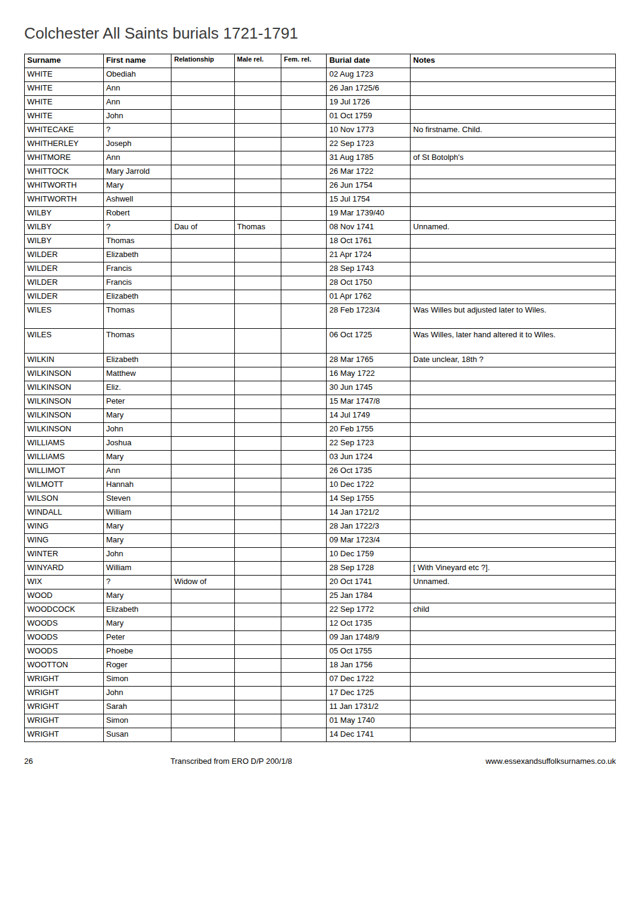Colchester All Saints burials 1721-1791
| Surname | First name | Relationship | Male rel. | Fem. rel. | Burial date | Notes |
| --- | --- | --- | --- | --- | --- | --- |
| WHITE | Obediah | | | | 02 Aug 1723 | |
| WHITE | Ann | | | | 26 Jan 1725/6 | |
| WHITE | Ann | | | | 19 Jul 1726 | |
| WHITE | John | | | | 01 Oct 1759 | |
| WHITECAKE | ? | | | | 10 Nov 1773 | No firstname. Child. |
| WHITHERLEY | Joseph | | | | 22 Sep 1723 | |
| WHITMORE | Ann | | | | 31 Aug 1785 | of St Botolph's |
| WHITTOCK | Mary Jarrold | | | | 26 Mar 1722 | |
| WHITWORTH | Mary | | | | 26 Jun 1754 | |
| WHITWORTH | Ashwell | | | | 15 Jul 1754 | |
| WILBY | Robert | | | | 19 Mar 1739/40 | |
| WILBY | ? | Dau of | Thomas | | 08 Nov 1741 | Unnamed. |
| WILBY | Thomas | | | | 18 Oct 1761 | |
| WILDER | Elizabeth | | | | 21 Apr 1724 | |
| WILDER | Francis | | | | 28 Sep 1743 | |
| WILDER | Francis | | | | 28 Oct 1750 | |
| WILDER | Elizabeth | | | | 01 Apr 1762 | |
| WILES | Thomas | | | | 28 Feb 1723/4 | Was Willes but adjusted later to Wiles. |
| WILES | Thomas | | | | 06 Oct 1725 | Was Willes, later hand altered it to Wiles. |
| WILKIN | Elizabeth | | | | 28 Mar 1765 | Date unclear, 18th ? |
| WILKINSON | Matthew | | | | 16 May 1722 | |
| WILKINSON | Eliz. | | | | 30 Jun 1745 | |
| WILKINSON | Peter | | | | 15 Mar 1747/8 | |
| WILKINSON | Mary | | | | 14 Jul 1749 | |
| WILKINSON | John | | | | 20 Feb 1755 | |
| WILLIAMS | Joshua | | | | 22 Sep 1723 | |
| WILLIAMS | Mary | | | | 03 Jun 1724 | |
| WILLIMOT | Ann | | | | 26 Oct 1735 | |
| WILMOTT | Hannah | | | | 10 Dec 1722 | |
| WILSON | Steven | | | | 14 Sep 1755 | |
| WINDALL | William | | | | 14 Jan 1721/2 | |
| WING | Mary | | | | 28 Jan 1722/3 | |
| WING | Mary | | | | 09 Mar 1723/4 | |
| WINTER | John | | | | 10 Dec 1759 | |
| WINYARD | William | | | | 28 Sep 1728 | [ With Vineyard etc ?]. |
| WIX | ? | Widow of | | | 20 Oct 1741 | Unnamed. |
| WOOD | Mary | | | | 25 Jan 1784 | |
| WOODCOCK | Elizabeth | | | | 22 Sep 1772 | child |
| WOODS | Mary | | | | 12 Oct 1735 | |
| WOODS | Peter | | | | 09 Jan 1748/9 | |
| WOODS | Phoebe | | | | 05 Oct 1755 | |
| WOOTTON | Roger | | | | 18 Jan 1756 | |
| WRIGHT | Simon | | | | 07 Dec 1722 | |
| WRIGHT | John | | | | 17 Dec 1725 | |
| WRIGHT | Sarah | | | | 11 Jan 1731/2 | |
| WRIGHT | Simon | | | | 01 May 1740 | |
| WRIGHT | Susan | | | | 14 Dec 1741 | |
26 Transcribed from ERO D/P 200/1/8 www.essexandsuffolksurnames.co.uk